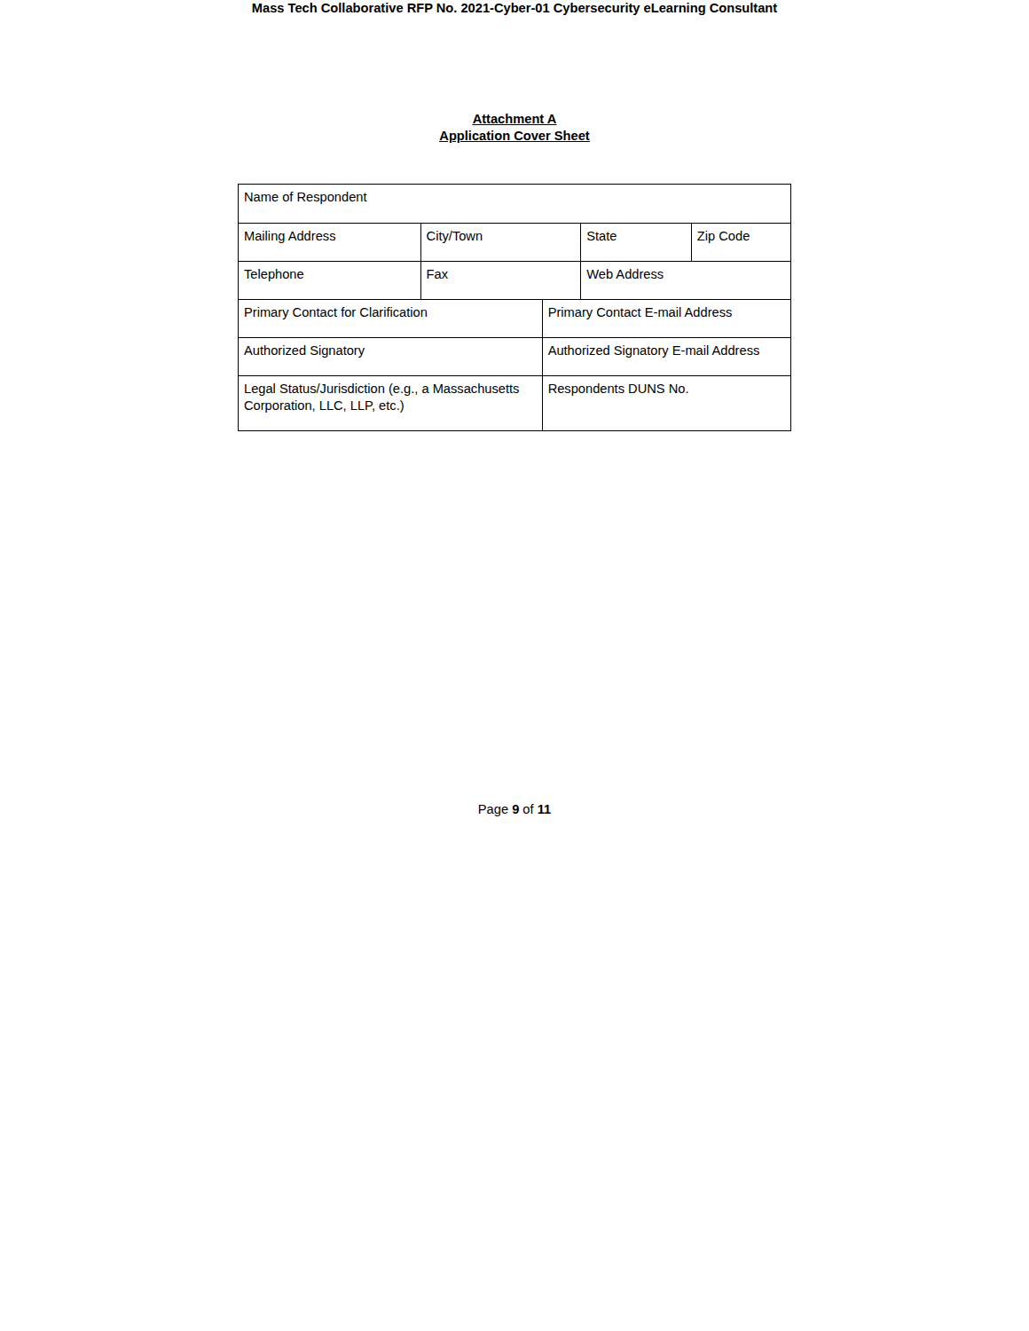Mass Tech Collaborative RFP No. 2021-Cyber-01 Cybersecurity eLearning Consultant
Attachment A Application Cover Sheet
| Name of Respondent |
| Mailing Address | City/Town | State | Zip Code |
| Telephone | Fax | Web Address |
| Primary Contact for Clarification | Primary Contact E-mail Address |
| Authorized Signatory | Authorized Signatory E-mail Address |
| Legal Status/Jurisdiction (e.g., a Massachusetts Corporation, LLC, LLP, etc.) | Respondents DUNS No. |
Page 9 of 11